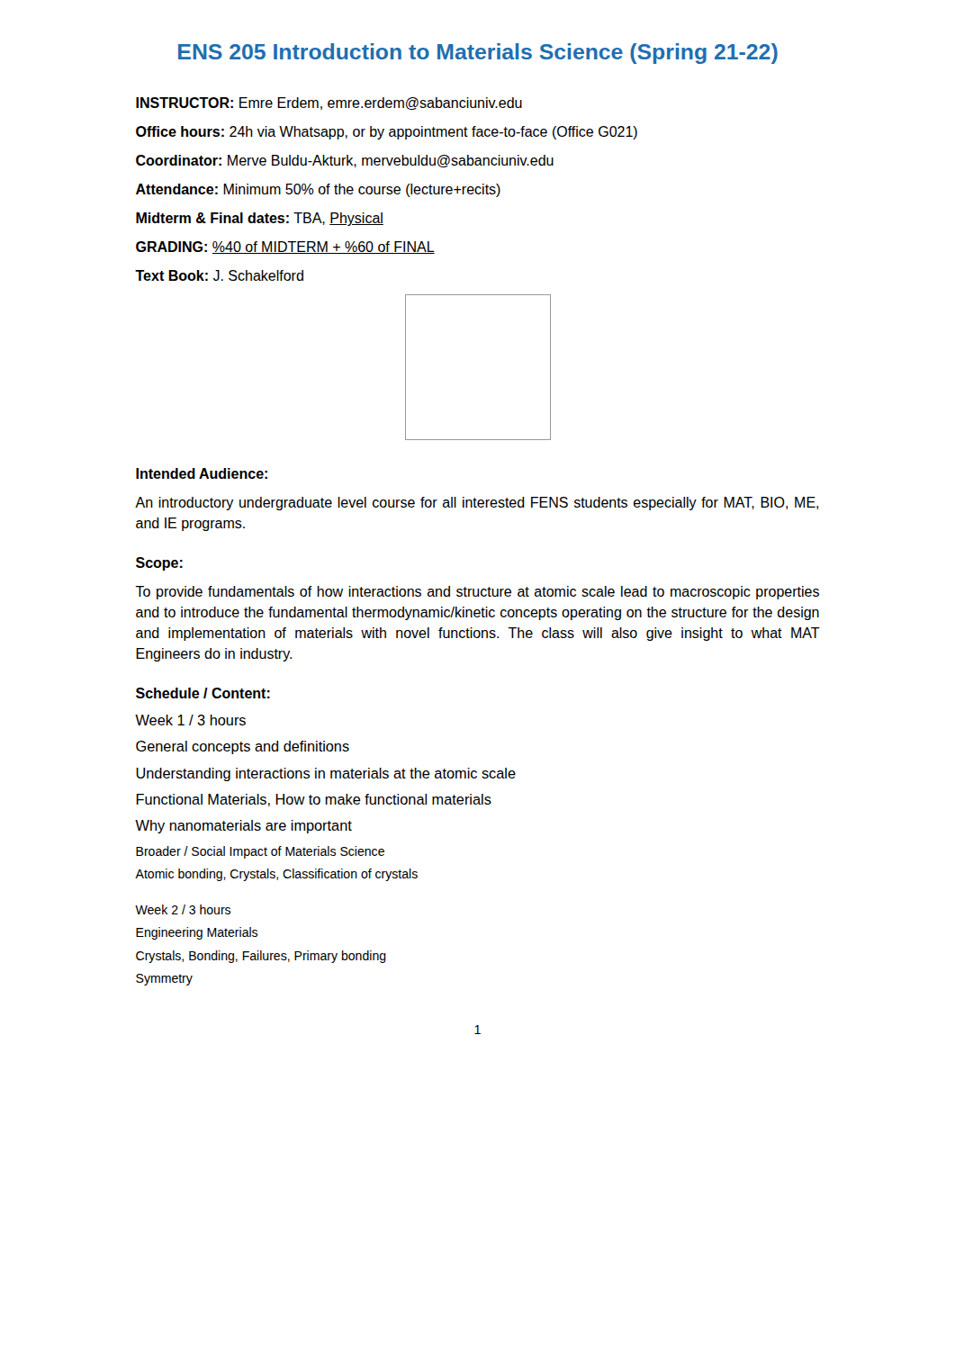ENS 205 Introduction to Materials Science (Spring 21-22)
INSTRUCTOR: Emre Erdem, emre.erdem@sabanciuniv.edu
Office hours: 24h via Whatsapp, or by appointment face-to-face (Office G021)
Coordinator: Merve Buldu-Akturk, mervebuldu@sabanciuniv.edu
Attendance: Minimum 50% of the course (lecture+recits)
Midterm & Final dates: TBA, Physical
GRADING: %40 of MIDTERM + %60 of FINAL
Text Book: J. Schakelford
Intended Audience:
An introductory undergraduate level course for all interested FENS students especially for MAT, BIO, ME, and IE programs.
Scope:
To provide fundamentals of how interactions and structure at atomic scale lead to macroscopic properties and to introduce the fundamental thermodynamic/kinetic concepts operating on the structure for the design and implementation of materials with novel functions. The class will also give insight to what MAT Engineers do in industry.
Schedule / Content:
Week 1 / 3 hours
General concepts and definitions
Understanding interactions in materials at the atomic scale
Functional Materials, How to make functional materials
Why nanomaterials are important
Broader / Social Impact of Materials Science
Atomic bonding, Crystals, Classification of crystals
Week 2 / 3 hours
Engineering Materials
Crystals, Bonding, Failures, Primary bonding
Symmetry
1